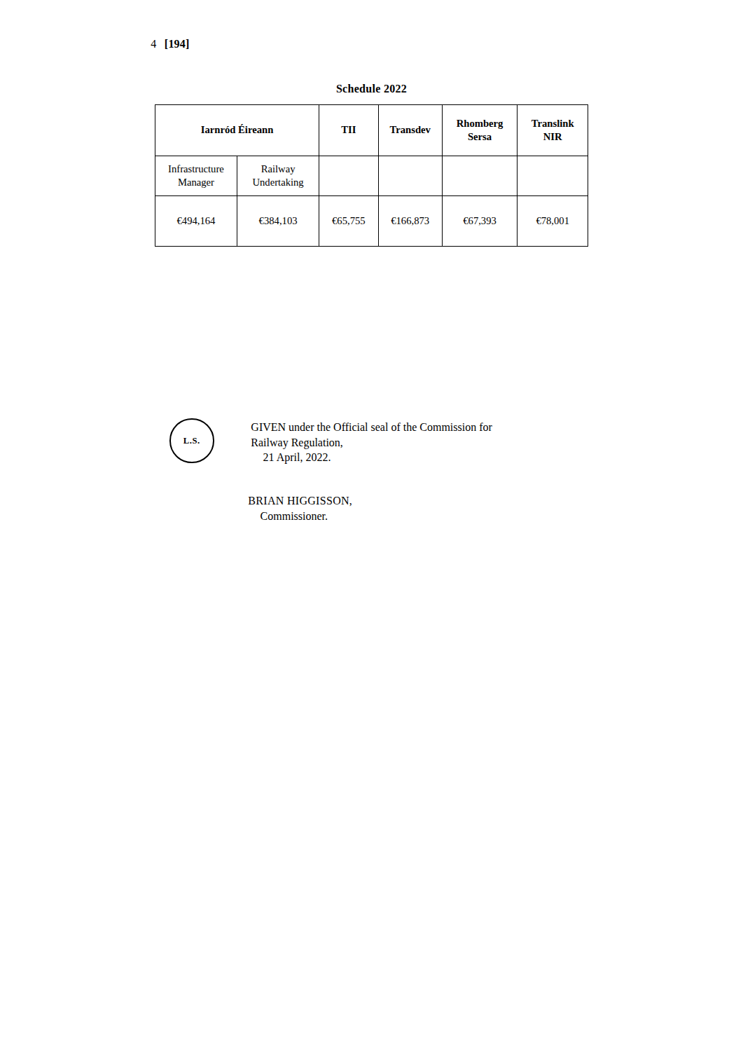4[194]
Schedule 2022
| Iarnród Éireann | TII | Transdev | Rhomberg Sersa | Translink NIR |
| --- | --- | --- | --- | --- |
| Infrastructure Manager | Railway Undertaking | | | | |
| €494,164 | €384,103 | €65,755 | €166,873 | €67,393 | €78,001 |
L.S.
GIVEN under the Official seal of the Commission for
Railway Regulation, 21 April, 2022.
BRIAN HIGGISSON, Commissioner.